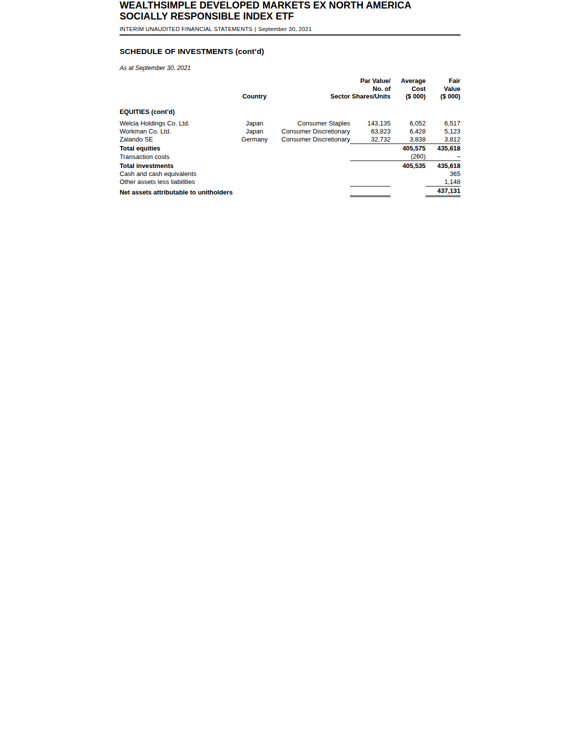WEALTHSIMPLE DEVELOPED MARKETS EX NORTH AMERICA SOCIALLY RESPONSIBLE INDEX ETF
INTERIM UNAUDITED FINANCIAL STATEMENTS|September 30, 2021
SCHEDULE OF INVESTMENTS (cont’d)
As at September 30, 2021
| | | | Par Value/ No. of | Average Cost | Fair Value |
| --- | --- | --- | --- | --- | --- |
| | Country | Sector | Shares/Units | ($ 000) | ($ 000) |
| EQUITIES (cont’d) |
| Welcia Holdings Co. Ltd. | Japan | Consumer Staples | 143,135 | 6,052 | 6,517 |
| Workman Co. Ltd. | Japan | Consumer Discretionary | 63,823 | 6,428 | 5,123 |
| Zalando SE | Germany | Consumer Discretionary | 32,732 | 3,838 | 3,812 |
| Total equities | | | | 405,575 | 435,618 |
| Transaction costs | | | | (260) | – |
| Total investments | | | | 405,535 | 435,618 |
| Cash and cash equivalents | | | | | 365 |
| Other assets less liabilities | | | | | 1,148 |
| Net assets attributable to unitholders | | | | | 437,131 |